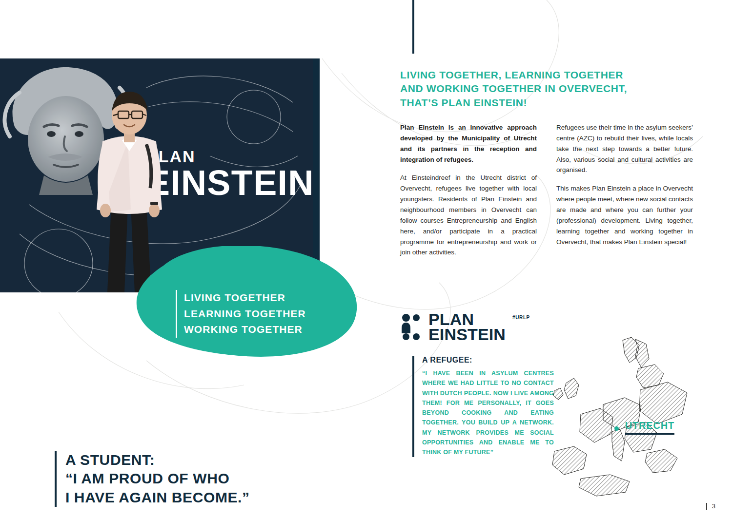Plan Einstein
Living together
Learning together
Working together
A student:
“I am proud of who
I have again become.”
Living together, learning together
and working together in Overvecht,
that’s Plan Einstein!
Plan Einstein is an innovative approach developed by the Municipality of Utrecht and its partners in the reception and integration of refugees.
At Einsteindreef in the Utrecht district of Overvecht, refugees live together with local youngsters. Residents of Plan Einstein and neighbourhood members in Overvecht can follow courses Entrepreneurship and English here, and/or participate in a practical programme for entrepreneurship and work or join other activities.
Refugees use their time in the asylum seekers’ centre (AZC) to rebuild their lives, while locals take the next step towards a better future. Also, various social and cultural activities are organised.
This makes Plan Einstein a place in Overvecht where people meet, where new social contacts are made and where you can further your (professional) development. Living together, learning together and working together in Overvecht, that makes Plan Einstein special!
Plan Einstein
#URLP
A refugee:
“I have been in asylum centres where we had little to no contact with Dutch people. Now I live among them! For me personally, it goes beyond cooking and eating together. You build up a network. My network provides me social opportunities and enable me to think of my future”
Utrecht
3